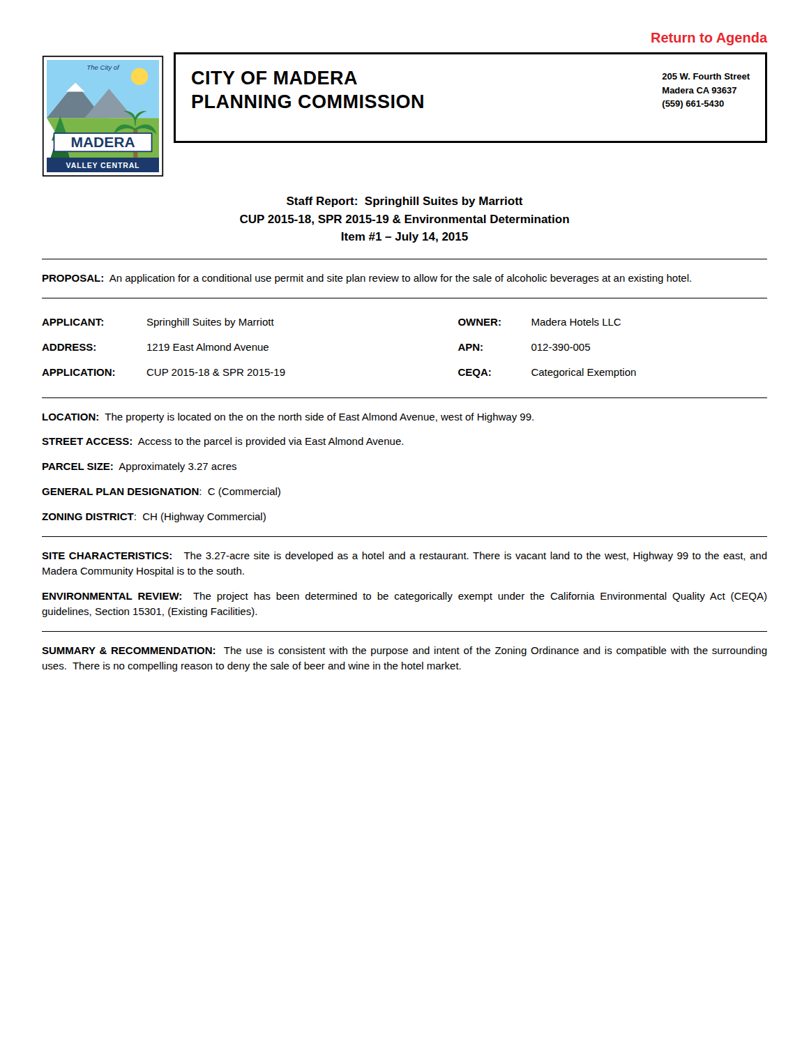Return to Agenda
The City of MADERA VALLEY CENTRAL
CITY OF MADERA
PLANNING COMMISSION
205 W. Fourth Street
Madera CA 93637
(559) 661-5430
Staff Report: Springhill Suites by Marriott
CUP 2015-18, SPR 2015-19 & Environmental Determination
Item #1 – July 14, 2015
PROPOSAL: An application for a conditional use permit and site plan review to allow for the sale of alcoholic beverages at an existing hotel.
| APPLICANT: | Springhill Suites by Marriott | OWNER: | Madera Hotels LLC |
| ADDRESS: | 1219 East Almond Avenue | APN: | 012-390-005 |
| APPLICATION: | CUP 2015-18 & SPR 2015-19 | CEQA: | Categorical Exemption |
LOCATION: The property is located on the on the north side of East Almond Avenue, west of Highway 99.
STREET ACCESS: Access to the parcel is provided via East Almond Avenue.
PARCEL SIZE: Approximately 3.27 acres
GENERAL PLAN DESIGNATION: C (Commercial)
ZONING DISTRICT: CH (Highway Commercial)
SITE CHARACTERISTICS: The 3.27-acre site is developed as a hotel and a restaurant. There is vacant land to the west, Highway 99 to the east, and Madera Community Hospital is to the south.
ENVIRONMENTAL REVIEW: The project has been determined to be categorically exempt under the California Environmental Quality Act (CEQA) guidelines, Section 15301, (Existing Facilities).
SUMMARY & RECOMMENDATION: The use is consistent with the purpose and intent of the Zoning Ordinance and is compatible with the surrounding uses. There is no compelling reason to deny the sale of beer and wine in the hotel market.